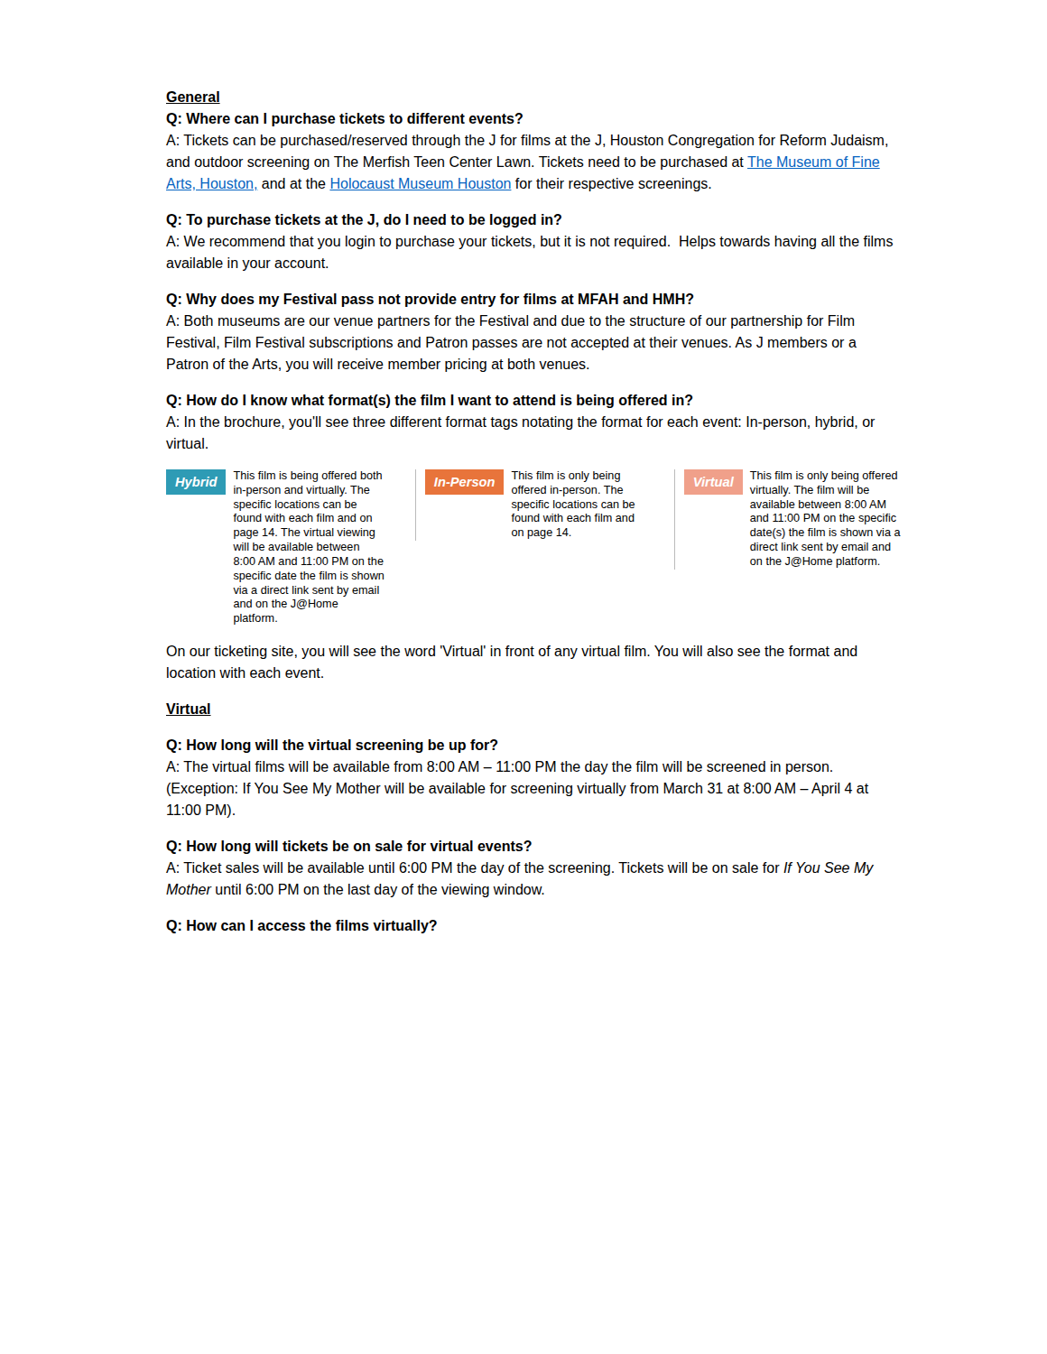General
Q: Where can I purchase tickets to different events?
A: Tickets can be purchased/reserved through the J for films at the J, Houston Congregation for Reform Judaism, and outdoor screening on The Merfish Teen Center Lawn. Tickets need to be purchased at The Museum of Fine Arts, Houston, and at the Holocaust Museum Houston for their respective screenings.
Q: To purchase tickets at the J, do I need to be logged in?
A: We recommend that you login to purchase your tickets, but it is not required. Helps towards having all the films available in your account.
Q: Why does my Festival pass not provide entry for films at MFAH and HMH?
A: Both museums are our venue partners for the Festival and due to the structure of our partnership for Film Festival, Film Festival subscriptions and Patron passes are not accepted at their venues. As J members or a Patron of the Arts, you will receive member pricing at both venues.
Q: How do I know what format(s) the film I want to attend is being offered in?
A: In the brochure, you'll see three different format tags notating the format for each event: In-person, hybrid, or virtual.
Hybrid This film is being offered both in-person and virtually. The specific locations can be found with each film and on page 14. The virtual viewing will be available between 8:00 AM and 11:00 PM on the specific date the film is shown via a direct link sent by email and on the J@Home platform.
In-Person This film is only being offered in-person. The specific locations can be found with each film and on page 14.
Virtual This film is only being offered virtually. The film will be available between 8:00 AM and 11:00 PM on the specific date(s) the film is shown via a direct link sent by email and on the J@Home platform.
On our ticketing site, you will see the word 'Virtual' in front of any virtual film. You will also see the format and location with each event.
Virtual
Q: How long will the virtual screening be up for?
A: The virtual films will be available from 8:00 AM – 11:00 PM the day the film will be screened in person. (Exception: If You See My Mother will be available for screening virtually from March 31 at 8:00 AM – April 4 at 11:00 PM).
Q: How long will tickets be on sale for virtual events?
A: Ticket sales will be available until 6:00 PM the day of the screening. Tickets will be on sale for If You See My Mother until 6:00 PM on the last day of the viewing window.
Q: How can I access the films virtually?